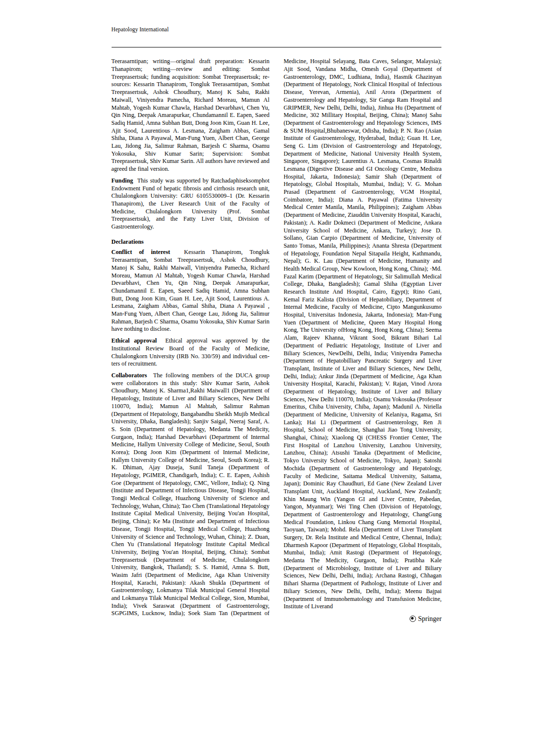Hepatology International
Teerasarntipan; writing—original draft preparation: Kessarin Thanapirom; writing—review and editing: Sombat Treeprasertsuk; funding acquisition: Sombat Treeprasertsuk; resources: Kessarin Thanapirom, Tongluk Teerasarntipan, Sombat Treeprasertsuk, Ashok Choudhury, Manoj K Sahu, Rakhi Maiwall, Viniyendra Pamecha, Richard Moreau, Mamun Al Mahtab, Yogesh Kumar Chawla, Harshad Devarbhavi, Chen Yu, Qin Ning, Deepak Amarapurkar, Chundamannil E. Eapen, Saeed Sadiq Hamid, Amna Subhan Butt, Dong Joon Kim, Guan H. Lee, Ajit Sood, Laurentious A. Lesmana, Zaigham Abbas, Gamal Shiha, Diana A Payawal, Man-Fung Yuen, Albert Chan, George Lau, Jidong Jia, Salimur Rahman, Barjesh C Sharma, Osamu Yokosuka, Shiv Kumar Sarin; Supervision: Sombat Treeprasertsuk, Shiv Kumar Sarin. All authors have reviewed and agreed the final version.
Funding This study was supported by Ratchadaphiseksomphot Endowment Fund of hepatic fibrosis and cirrhosis research unit, Chulalongkorn University: GRU 6105530009–1 (Dr. Kessarin Thanapirom), the Liver Research Unit of the Faculty of Medicine, Chulalongkorn University (Prof. Sombat Treeprasertsuk), and the Fatty Liver Unit, Division of Gastroenterology.
Declarations
Conflict of interest Kessarin Thanapirom, Tongluk Teerasarntipan, Sombat Treeprasertsuk, Ashok Choudhury, Manoj K Sahu, Rakhi Maiwall, Viniyendra Pamecha, Richard Moreau, Mamun Al Mahtab, Yogesh Kumar Chawla, Harshad Devarbhavi, Chen Yu, Qin Ning, Deepak Amarapurkar, Chundamannil E. Eapen, Saeed Sadiq Hamid, Amna Subhan Butt, Dong Joon Kim, Guan H. Lee, Ajit Sood, Laurentious A. Lesmana, Zaigham Abbas, Gamal Shiha, Diana A Payawal , Man-Fung Yuen, Albert Chan, George Lau, Jidong Jia, Salimur Rahman, Barjesh C Sharma, Osamu Yokosuka, Shiv Kumar Sarin have nothing to disclose.
Ethical approval Ethical approval was approved by the Institutional Review Board of the Faculty of Medicine, Chulalongkorn University (IRB No. 330/59) and individual centers of recruitment.
Collaborators The following members of the DUCA group were collaborators in this study: Shiv Kumar Sarin, Ashok Choudhury, Manoj K. Sharma1,Rakhi Maiwall1 (Department of Hepatology, Institute of Liver and Biliary Sciences, New Delhi 110070, India); Mamun Al Mahtab, Salimur Rahman (Department of Hepatology, Bangabandhu Sheikh Mujib Medical University, Dhaka, Bangladesh); Sanjiv Saigal, Neeraj Saraf, A. S. Soin (Department of Hepatology, Medanta The Medicity, Gurgaon, India); Harshad Devarbhavi (Department of Internal Medicine, Hallym University College of Medicine, Seoul, South Korea); Dong Joon Kim (Department of Internal Medicine, Hallym University College of Medicine, Seoul, South Korea); R. K. Dhiman, Ajay Duseja, Sunil Taneja (Department of Hepatology, PGIMER, Chandigarh, India); C. E. Eapen, Ashish Goe (Department of Hepatology, CMC, Vellore, India); Q. Ning (Institute and Department of Infectious Disease, Tongji Hospital, Tongji Medical College, Huazhong University of Science and Technology, Wuhan, China); Tao Chen (Translational Hepatology Institute Capital Medical University, Beijing You'an Hospital, Beijing, China); Ke Ma (Institute and Department of Infectious Disease, Tongji Hospital, Tongji Medical College, Huazhong University of Science and Technology, Wuhan, China); Z. Duan, Chen Yu (Translational Hepatology Institute Capital Medical University, Beijing You'an Hospital, Beijing, China); Sombat Treeprasertsuk (Department of Medicine, Chulalongkorn University, Bangkok, Thailand); S. S. Hamid, Amna S. Butt, Wasim Jafri (Department of Medicine, Aga Khan University Hospital, Karachi, Pakistan): Akash Shukla (Department of Gastroenterology, Lokmanya Tilak Municipal General Hospital and Lokmanya Tilak Municipal Medical College, Sion, Mumbai, India); Vivek Saraswat (Department of Gastroenterology, SGPGIMS, Lucknow, India); Soek Siam Tan (Department of Medicine, Hospital Selayang, Bata Caves, Selangor, Malaysia); Ajit Sood, Vandana Midha, Omesh Goyal (Department of Gastroenterology, DMC, Ludhiana, India), Hasmik Ghazinyan (Department of Hepatology, Nork Clinical Hospital of Infectious Disease, Yerevan, Armenia), Anil Arora (Department of Gastroenterology and Hepatology, Sir Ganga Ram Hospital and GRIPMER, New Delhi, Delhi, India), Jinhua Hu (Department of Medicine, 302 Millitary Hospital, Beijing, China); Manoj Sahu (Department of Gastroenterology and Hepatology Sciences, IMS & SUM Hospital,Bhubaneswar, Odisha, India); P. N. Rao (Asian Institute of Gastroenterology, Hyderabad, India); Guan H. Lee, Seng G. Lim (Division of Gastroenterology and Hepatology, Department of Medicine, National University Health System, Singapore, Singapore); Laurentius A. Lesmana, Cosmas Rinaldi Lesmana (Digestive Disease and GI Oncology Centre, Medistra Hospital, Jakarta, Indonesia); Samir Shah (Department of Hepatology, Global Hospitals, Mumbai, India); V. G. Mohan Prasad (Department of Gastroenterology, VGM Hospital, Coimbatore, India); Diana A. Payawal (Fatima University Medical Center Manila, Manila, Philippines); Zaigham Abbas (Department of Medicine, Ziauddin University Hospital, Karachi, Pakistan); A. Kadir Dokmeci (Department of Medicine, Ankara University School of Medicine, Ankara, Turkey); Jose D. Sollano, Gian Carpio (Department of Medicine, University of Santo Tomas, Manila, Philippines); Ananta Shresta (Department of Hepatology, Foundation Nepal Sitapaila Height, Kathmandu, Nepal); G. K. Lau (Department of Medicine, Humanity and Health Medical Group, New Kowloon, Hong Kong, China); ·Md. Fazal Karim (Department of Hepatology, Sir Salimullah Medical College, Dhaka, Bangladesh); Gamal Shiha (Egyptian Liver Research Institute And Hospital, Cairo, Egypt); Rino Gani, Kemal Fariz Kalista (Division of Hepatobiliary, Department of Internal Medicine, Faculty of Medicine, Cipto Mangunkusumo Hospital, Universitas Indonesia, Jakarta, Indonesia); Man-Fung Yuen (Department of Medicine, Queen Mary Hospital Hong Kong, The University ofHong Kong, Hong Kong, China); Seema Alam, Rajeev Khanna, Vikrant Sood, Bikrant Bihari Lal (Department of Pediatric Hepatology, Institute of Liver and Biliary Sciences, NewDelhi, Delhi, India; Viniyendra Pamecha (Department of Hepatobilliary Pancreatic Surgery and Liver Transplant, Institute of Liver and Biliary Sciences, New Delhi, Delhi, India); Ankur Jinda (Department of Medicine, Aga Khan University Hospital, Karachi, Pakistan); V. Rajan, Vinod Arora (Department of Hepatology, Institute of Liver and Biliary Sciences, New Delhi 110070, India); Osamu Yokosuka (Professor Emeritus, Chiba University, Chiba, Japan); Madunil A. Niriella (Department of Medicine, University of Kelaniya, Ragama, Sri Lanka); Hai Li (Department of Gastroenterology, Ren Ji Hospital, School of Medicine, Shanghai Jiao Tong University, Shanghai, China); Xiaolong Qi (CHESS Frontier Center, The First Hospital of Lanzhou University, Lanzhou University, Lanzhou, China); Atsushi Tanaka (Department of Medicine, Tokyo University School of Medicine, Tokyo, Japan); Satoshi Mochida (Department of Gastroenterology and Hepatology, Faculty of Medicine, Saitama Medical University, Saitama, Japan); Dominic Ray Chaudhuri, Ed Gane (New Zealand Liver Transplant Unit, Auckland Hospital, Auckland, New Zealand); Khin Maung Win (Yangon GI and Liver Centre, Pabedan, Yangon, Myanmar); Wei Ting Chen (Division of Hepatology, Department of Gastroenterology and Hepatology, ChangGung Medical Foundation, Linkou Chang Gung Memorial Hospital, Taoyuan, Taiwan); Mohd. Rela (Department of Liver Transplant Surgery, Dr. Rela Institute and Medical Centre, Chennai, India); Dharmesh Kapoor (Department of Hepatology, Global Hospitals, Mumbai, India); Amit Rastogi (Department of Hepatology, Medanta The Medicity, Gurgaon, India); Pratibha Kale (Department of Microbiology, Institute of Liver and Biliary Sciences, New Delhi, Delhi, India); Archana Rastogi, Chhagan Bihari Sharma (Department of Pathology, Institute of Liver and Biliary Sciences, New Delhi, Delhi, India); Meenu Bajpai (Department of Immunohematology and Transfusion Medicine, Institute of Liverand
Springer